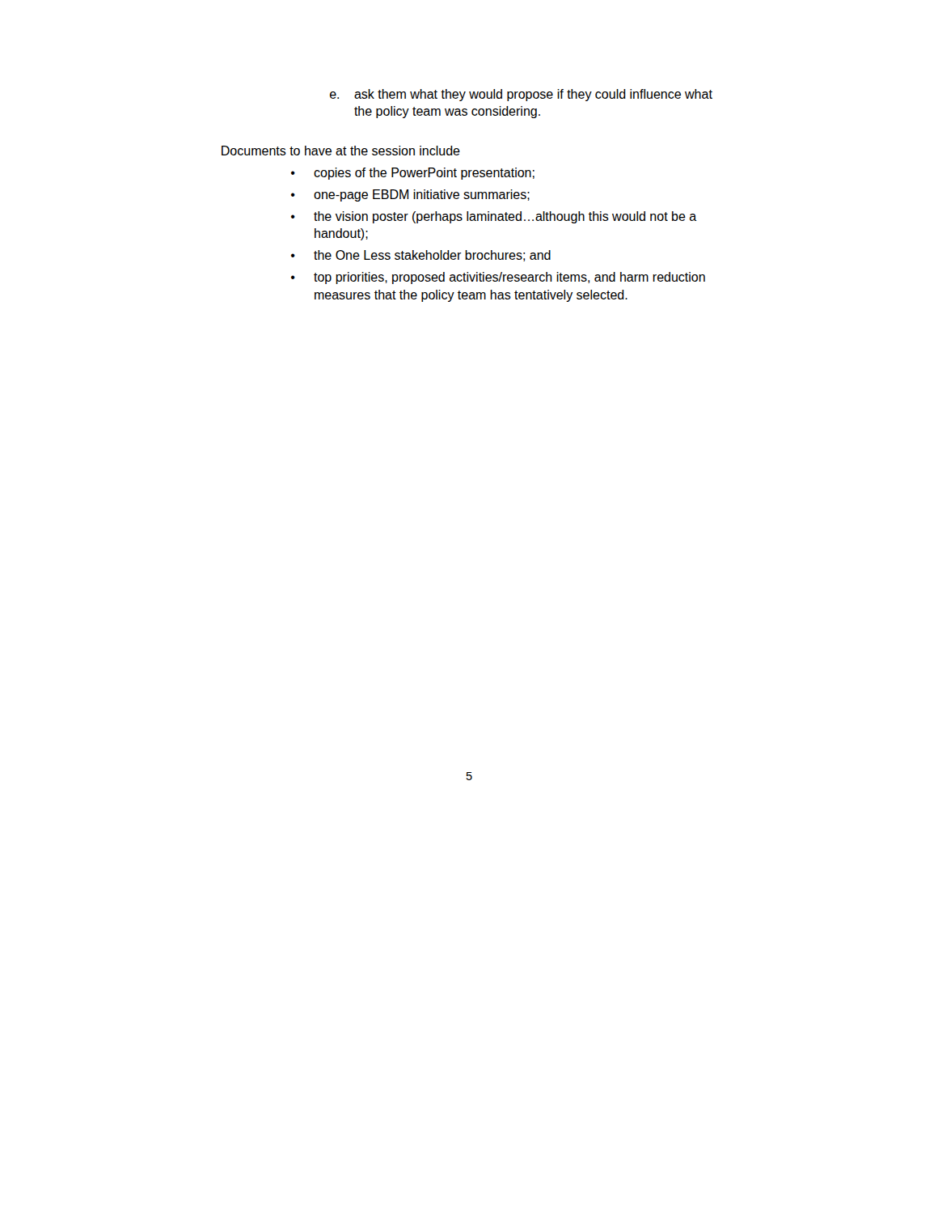e. ask them what they would propose if they could influence what the policy team was considering.
Documents to have at the session include
•copies of the PowerPoint presentation;
•one-page EBDM initiative summaries;
•the vision poster (perhaps laminated…although this would not be a handout);
•the One Less stakeholder brochures; and
•top priorities, proposed activities/research items, and harm reduction measures that the policy team has tentatively selected.
5